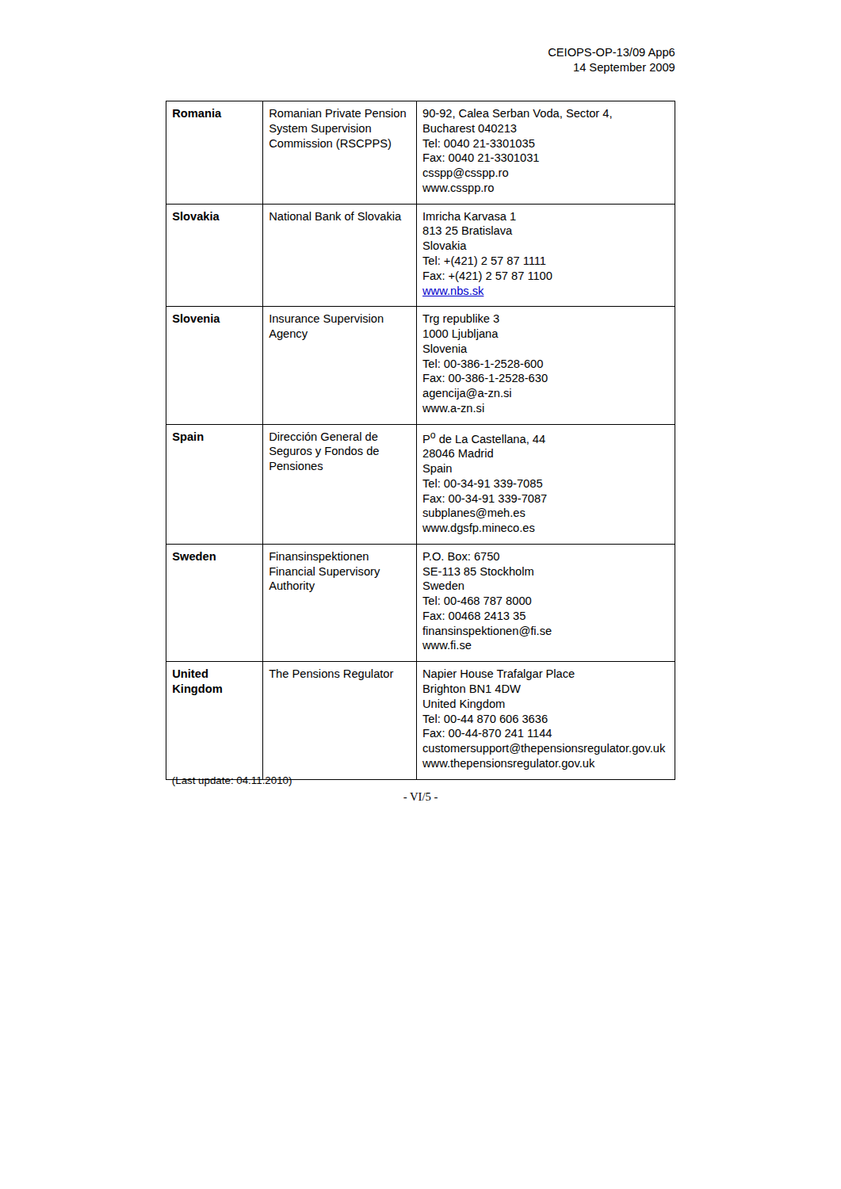CEIOPS-OP-13/09 App6
14 September 2009
| Romania | Romanian Private Pension System Supervision Commission (RSCPPS) | 90-92, Calea Serban Voda, Sector 4, Bucharest 040213 Tel: 0040 21-3301035 Fax: 0040 21-3301031 csspp@csspp.ro www.csspp.ro |
| Slovakia | National Bank of Slovakia | Imricha Karvasa 1 813 25 Bratislava Slovakia Tel: +(421) 2 57 87 1111 Fax: +(421) 2 57 87 1100 www.nbs.sk |
| Slovenia | Insurance Supervision Agency | Trg republike 3 1000 Ljubljana Slovenia Tel: 00-386-1-2528-600 Fax: 00-386-1-2528-630 agencija@a-zn.si www.a-zn.si |
| Spain | Dirección General de Seguros y Fondos de Pensiones | P o de La Castellana, 44 28046 Madrid Spain Tel: 00-34-91 339-7085 Fax: 00-34-91 339-7087 subplanes@meh.es www.dgsfp.mineco.es |
| Sweden | Finansinspektionen Financial Supervisory Authority | P.O. Box: 6750 SE-113 85 Stockholm Sweden Tel: 00-468 787 8000 Fax: 00468 2413 35 finansinspektionen@fi.se www.fi.se |
| United Kingdom | The Pensions Regulator | Napier House Trafalgar Place Brighton BN1 4DW United Kingdom Tel: 00-44 870 606 3636 Fax: 00-44-870 241 1144 customersupport@thepensionsregulator.gov.uk www.thepensionsregulator.gov.uk |
(Last update: 04.11.2010)
- VI/5 -